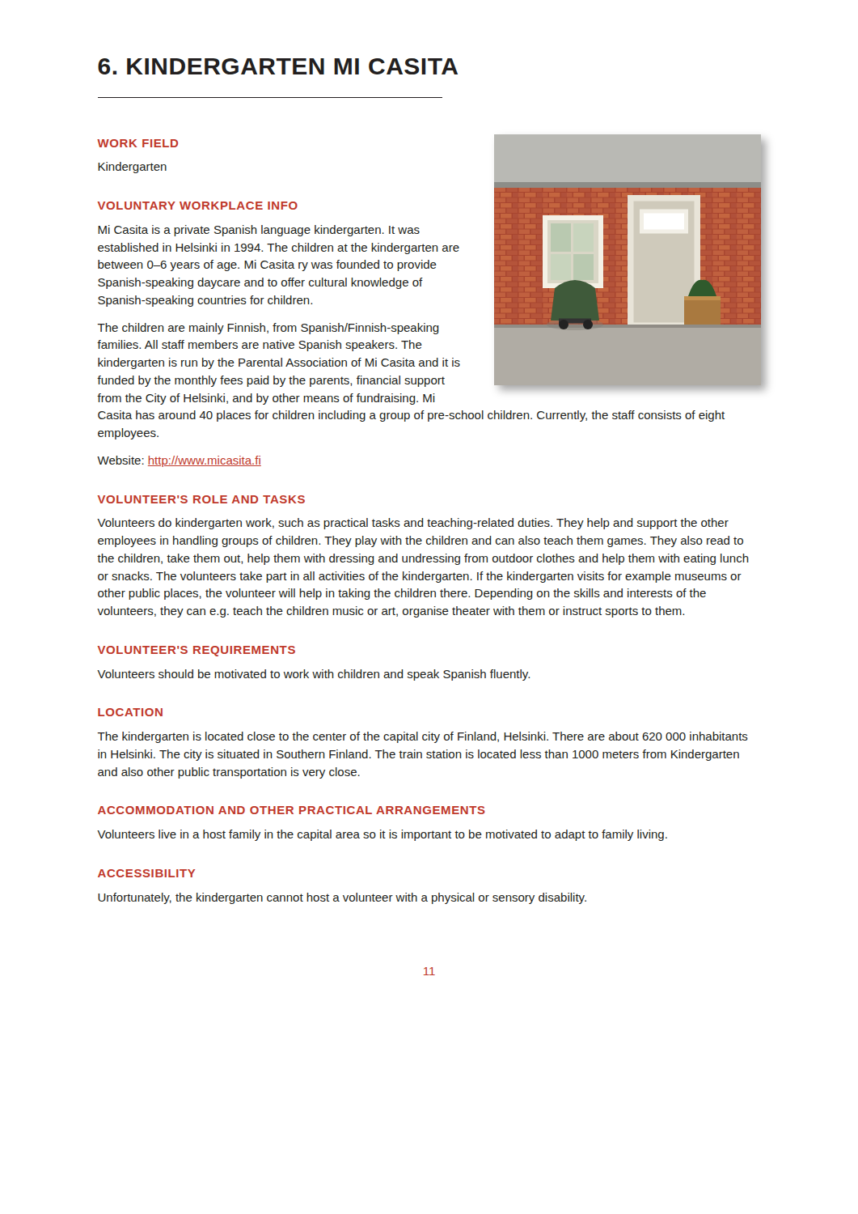6. KINDERGARTEN MI CASITA
Work field
Kindergarten
Voluntary workplace info
Mi Casita is a private Spanish language kindergarten. It was established in Helsinki in 1994. The children at the kindergarten are between 0–6 years of age. Mi Casita ry was founded to provide Spanish-speaking daycare and to offer cultural knowledge of Spanish-speaking countries for children.
The children are mainly Finnish, from Spanish/Finnish-speaking families. All staff members are native Spanish speakers. The kindergarten is run by the Parental Association of Mi Casita and it is funded by the monthly fees paid by the parents, financial support from the City of Helsinki, and by other means of fundraising. Mi Casita has around 40 places for children including a group of pre-school children. Currently, the staff consists of eight employees.
Website: http://www.micasita.fi
Volunteer's role and tasks
Volunteers do kindergarten work, such as practical tasks and teaching-related duties. They help and support the other employees in handling groups of children. They play with the children and can also teach them games. They also read to the children, take them out, help them with dressing and undressing from outdoor clothes and help them with eating lunch or snacks. The volunteers take part in all activities of the kindergarten. If the kindergarten visits for example museums or other public places, the volunteer will help in taking the children there. Depending on the skills and interests of the volunteers, they can e.g. teach the children music or art, organise theater with them or instruct sports to them.
Volunteer's requirements
Volunteers should be motivated to work with children and speak Spanish fluently.
Location
The kindergarten is located close to the center of the capital city of Finland, Helsinki. There are about 620 000 inhabitants in Helsinki. The city is situated in Southern Finland. The train station is located less than 1000 meters from Kindergarten and also other public transportation is very close.
Accommodation and other practical arrangements
Volunteers live in a host family in the capital area so it is important to be motivated to adapt to family living.
Accessibility
Unfortunately, the kindergarten cannot host a volunteer with a physical or sensory disability.
11